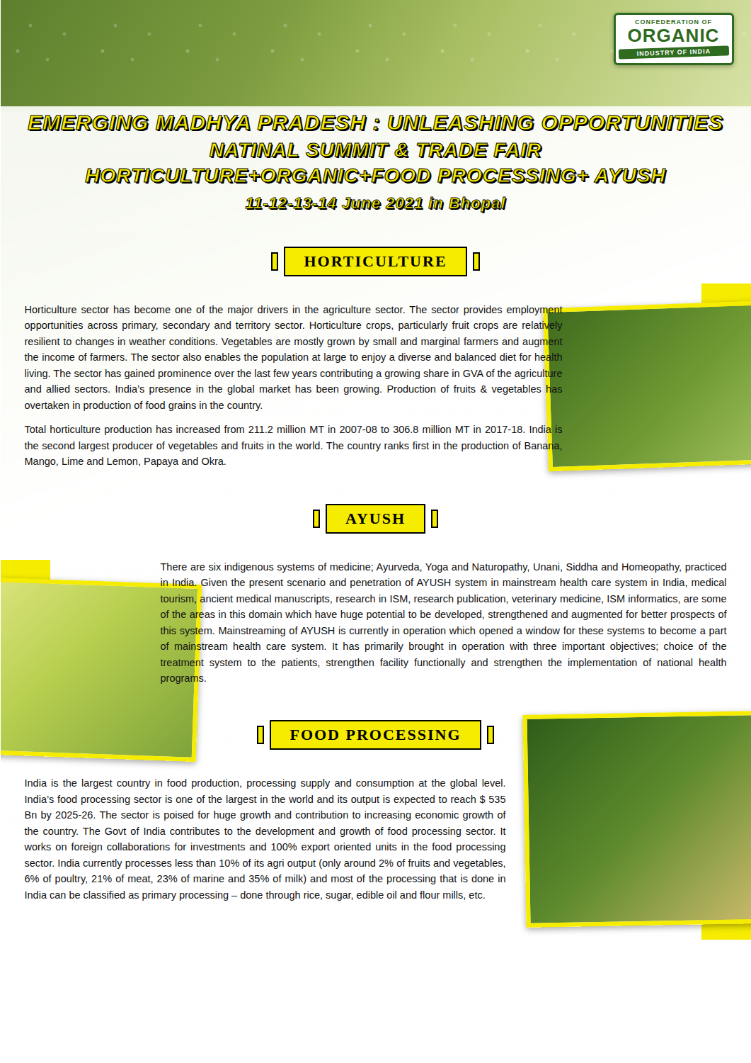CONFEDERATION OF
ORGANIC
INDUSTRY OF INDIA
EMERGING MADHYA PRADESH : UNLEASHING OPPORTUNITIES
NATINAL SUMMIT & TRADE FAIR
HORTICULTURE+ORGANIC+FOOD PROCESSING+ AYUSH
11-12-13-14 June 2021 in Bhopal
HORTICULTURE
Horticulture sector has become one of the major drivers in the agriculture sector. The sector provides employment opportunities across primary, secondary and territory sector. Horticulture crops, particularly fruit crops are relatively resilient to changes in weather conditions. Vegetables are mostly grown by small and marginal farmers and augment the income of farmers. The sector also enables the population at large to enjoy a diverse and balanced diet for health living. The sector has gained prominence over the last few years contributing a growing share in GVA of the agriculture and allied sectors. India’s presence in the global market has been growing. Production of fruits & vegetables has overtaken in production of food grains in the country.
Total horticulture production has increased from 211.2 million MT in 2007-08 to 306.8 million MT in 2017-18. India is the second largest producer of vegetables and fruits in the world. The country ranks first in the production of Banana, Mango, Lime and Lemon, Papaya and Okra.
AYUSH
There are six indigenous systems of medicine; Ayurveda, Yoga and Naturopathy, Unani, Siddha and Homeopathy, practiced in India. Given the present scenario and penetration of AYUSH system in mainstream health care system in India, medical tourism, ancient medical manuscripts, research in ISM, research publication, veterinary medicine, ISM informatics, are some of the areas in this domain which have huge potential to be developed, strengthened and augmented for better prospects of this system. Mainstreaming of AYUSH is currently in operation which opened a window for these systems to become a part of mainstream health care system. It has primarily brought in operation with three important objectives; choice of the treatment system to the patients, strengthen facility functionally and strengthen the implementation of national health programs.
FOOD PROCESSING
India is the largest country in food production, processing supply and consumption at the global level. India’s food processing sector is one of the largest in the world and its output is expected to reach $ 535 Bn by 2025-26. The sector is poised for huge growth and contribution to increasing economic growth of the country. The Govt of India contributes to the development and growth of food processing sector. It works on foreign collaborations for investments and 100% export oriented units in the food processing sector. India currently processes less than 10% of its agri output (only around 2% of fruits and vegetables, 6% of poultry, 21% of meat, 23% of marine and 35% of milk) and most of the processing that is done in India can be classified as primary processing – done through rice, sugar, edible oil and flour mills, etc.